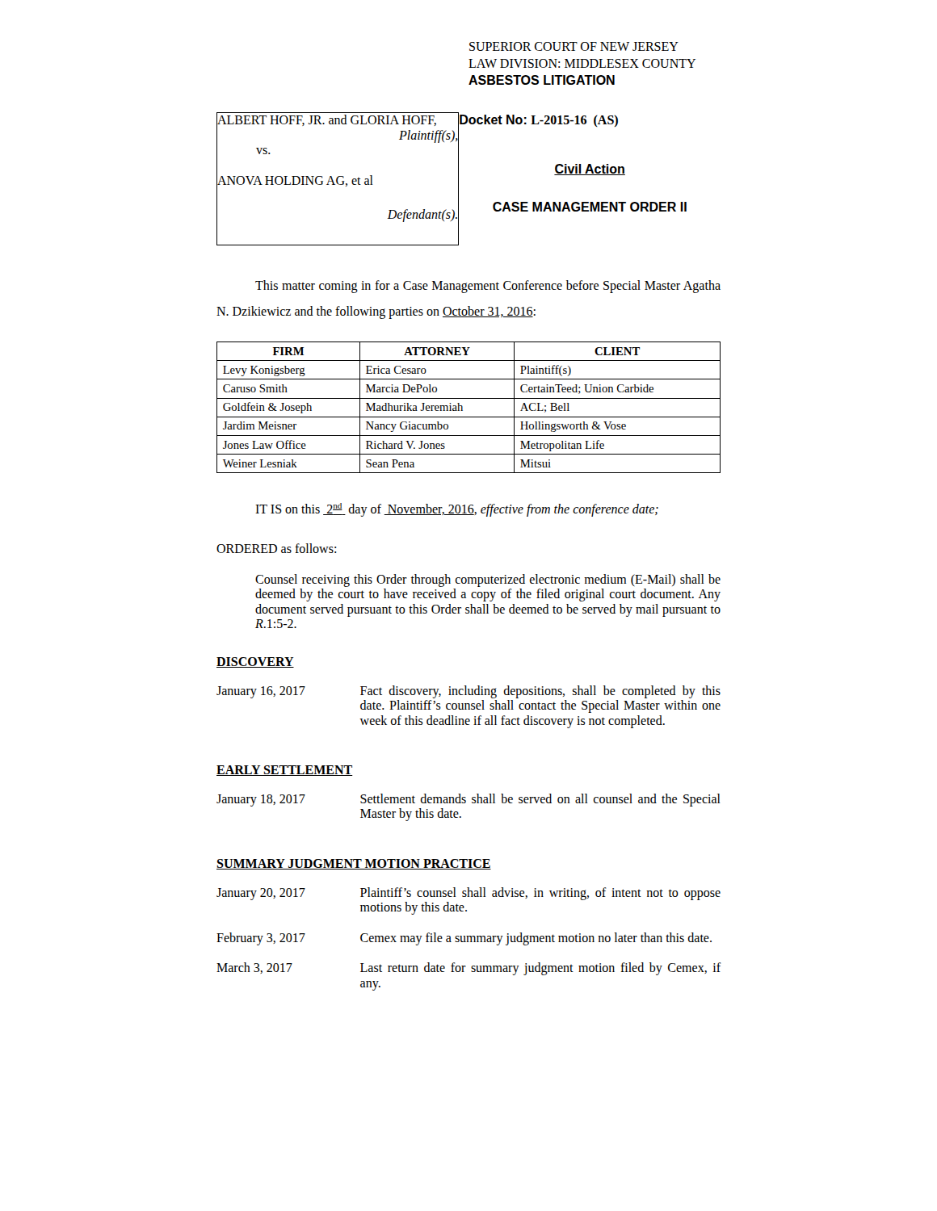SUPERIOR COURT OF NEW JERSEY
LAW DIVISION: MIDDLESEX COUNTY
ASBESTOS LITIGATION
| ALBERT HOFF, JR. and GLORIA HOFF, Plaintiff(s), vs. ANOVA HOLDING AG, et al Defendant(s). | Docket No: L-2015-16 (AS) Civil Action CASE MANAGEMENT ORDER II |
This matter coming in for a Case Management Conference before Special Master Agatha N. Dzikiewicz and the following parties on October 31, 2016:
| FIRM | ATTORNEY | CLIENT |
| --- | --- | --- |
| Levy Konigsberg | Erica Cesaro | Plaintiff(s) |
| Caruso Smith | Marcia DePolo | CertainTeed; Union Carbide |
| Goldfein & Joseph | Madhurika Jeremiah | ACL; Bell |
| Jardim Meisner | Nancy Giacumbo | Hollingsworth & Vose |
| Jones Law Office | Richard V. Jones | Metropolitan Life |
| Weiner Lesniak | Sean Pena | Mitsui |
IT IS on this 2nd day of November, 2016, effective from the conference date;
ORDERED as follows:
Counsel receiving this Order through computerized electronic medium (E-Mail) shall be deemed by the court to have received a copy of the filed original court document. Any document served pursuant to this Order shall be deemed to be served by mail pursuant to R.1:5-2.
DISCOVERY
| January 16, 2017 | Fact discovery, including depositions, shall be completed by this date. Plaintiff’s counsel shall contact the Special Master within one week of this deadline if all fact discovery is not completed. |
EARLY SETTLEMENT
| January 18, 2017 | Settlement demands shall be served on all counsel and the Special Master by this date. |
SUMMARY JUDGMENT MOTION PRACTICE
| January 20, 2017 | Plaintiff’s counsel shall advise, in writing, of intent not to oppose motions by this date. |
| February 3, 2017 | Cemex may file a summary judgment motion no later than this date. |
| March 3, 2017 | Last return date for summary judgment motion filed by Cemex, if any. |